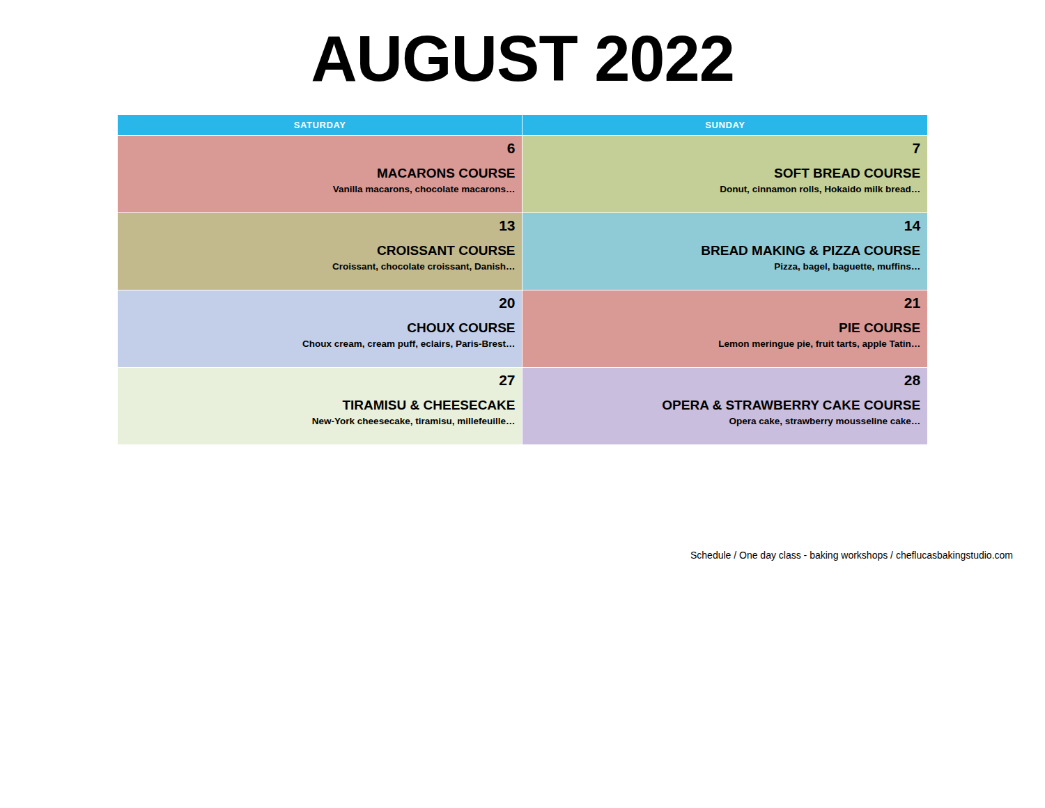AUGUST 2022
| SATURDAY | SUNDAY |
| --- | --- |
| 6 MACARONS COURSE Vanilla macarons, chocolate macarons… | 7 SOFT BREAD COURSE Donut, cinnamon rolls, Hokaido milk bread… |
| 13 CROISSANT COURSE Croissant, chocolate croissant, Danish… | 14 BREAD MAKING & PIZZA COURSE Pizza, bagel, baguette, muffins… |
| 20 CHOUX COURSE Choux cream, cream puff, eclairs, Paris-Brest… | 21 PIE COURSE Lemon meringue pie, fruit tarts, apple Tatin… |
| 27 TIRAMISU & CHEESECAKE New-York cheesecake, tiramisu, millefeuille… | 28 OPERA & STRAWBERRY CAKE COURSE Opera cake, strawberry mousseline cake… |
Schedule / One day class - baking workshops / cheflucasbakingstudio.com